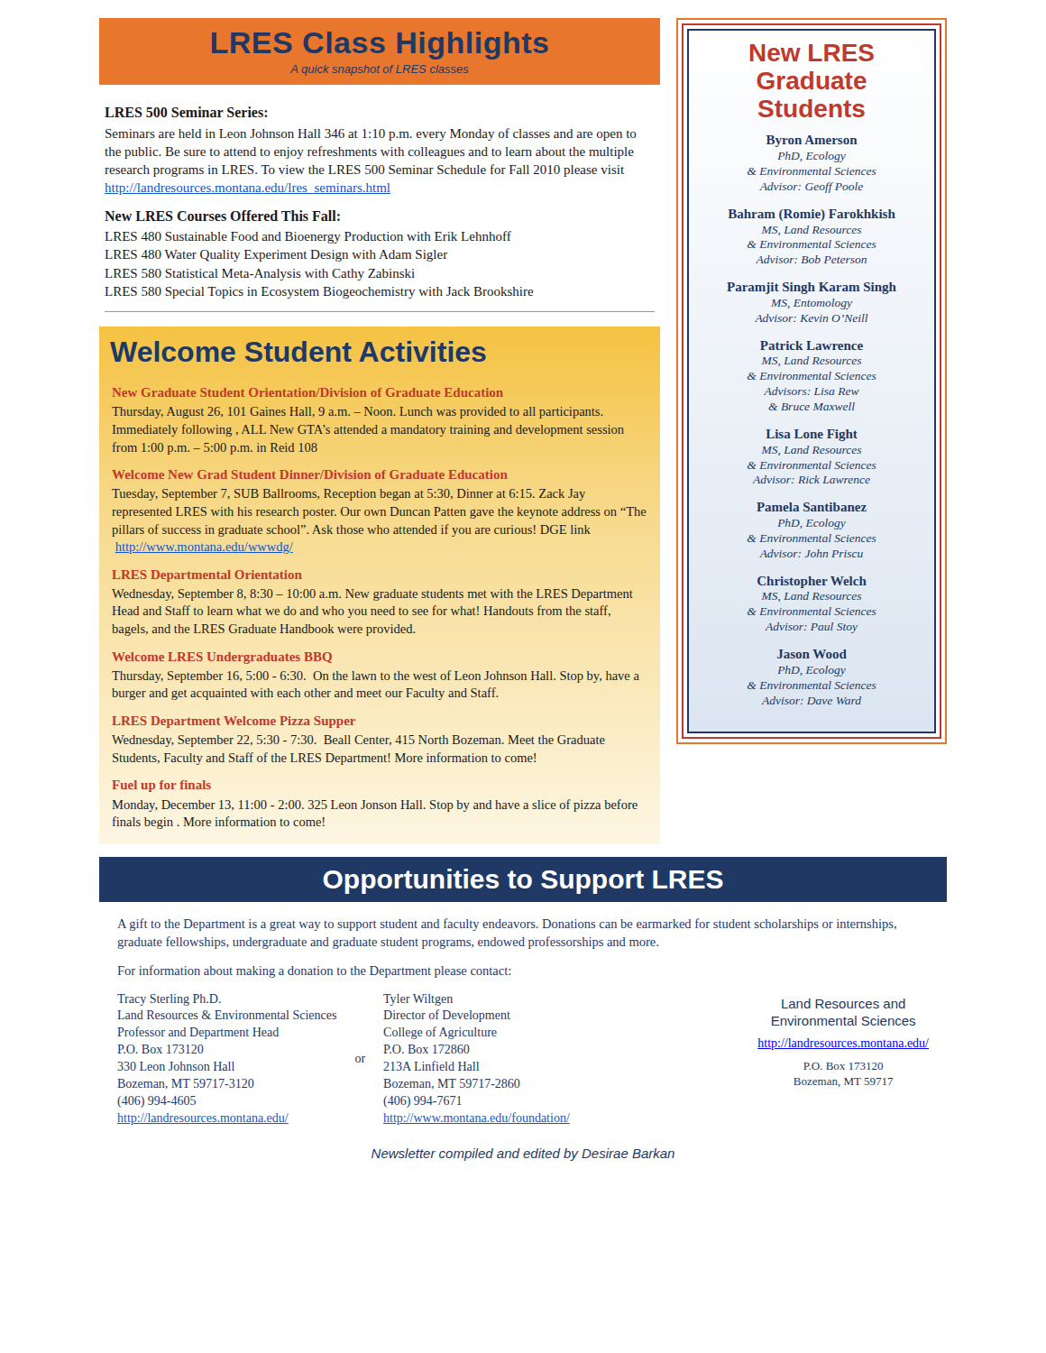LRES Class Highlights
A quick snapshot of LRES classes
LRES 500 Seminar Series:
Seminars are held in Leon Johnson Hall 346 at 1:10 p.m. every Monday of classes and are open to the public. Be sure to attend to enjoy refreshments with colleagues and to learn about the multiple research programs in LRES. To view the LRES 500 Seminar Schedule for Fall 2010 please visit
http://landresources.montana.edu/lres_seminars.html
New LRES Courses Offered This Fall:
LRES 480 Sustainable Food and Bioenergy Production with Erik Lehnhoff
LRES 480 Water Quality Experiment Design with Adam Sigler
LRES 580 Statistical Meta-Analysis with Cathy Zabinski
LRES 580 Special Topics in Ecosystem Biogeochemistry with Jack Brookshire
Welcome Student Activities
New Graduate Student Orientation/Division of Graduate Education
Thursday, August 26, 101 Gaines Hall, 9 a.m. – Noon. Lunch was provided to all participants. Immediately following , ALL New GTA’s attended a mandatory training and development session from 1:00 p.m. – 5:00 p.m. in Reid 108
Welcome New Grad Student Dinner/Division of Graduate Education
Tuesday, September 7, SUB Ballrooms, Reception began at 5:30, Dinner at 6:15. Zack Jay represented LRES with his research poster. Our own Duncan Patten gave the keynote address on “The pillars of success in graduate school”. Ask those who attended if you are curious! DGE link http://www.montana.edu/wwwdg/
LRES Departmental Orientation
Wednesday, September 8, 8:30 – 10:00 a.m. New graduate students met with the LRES Department Head and Staff to learn what we do and who you need to see for what! Handouts from the staff, bagels, and the LRES Graduate Handbook were provided.
Welcome LRES Undergraduates BBQ
Thursday, September 16, 5:00 - 6:30. On the lawn to the west of Leon Johnson Hall. Stop by, have a burger and get acquainted with each other and meet our Faculty and Staff.
LRES Department Welcome Pizza Supper
Wednesday, September 22, 5:30 - 7:30. Beall Center, 415 North Bozeman. Meet the Graduate Students, Faculty and Staff of the LRES Department! More information to come!
Fuel up for finals
Monday, December 13, 11:00 - 2:00. 325 Leon Jonson Hall. Stop by and have a slice of pizza before finals begin . More information to come!
New LRES
Graduate
Students
Byron Amerson
PhD, Ecology
& Environmental Sciences
Advisor: Geoff Poole
Bahram (Romie) Farokhkish
MS, Land Resources
& Environmental Sciences
Advisor: Bob Peterson
Paramjit Singh Karam Singh
MS, Entomology
Advisor: Kevin O’Neill
Patrick Lawrence
MS, Land Resources
& Environmental Sciences
Advisors: Lisa Rew
& Bruce Maxwell
Lisa Lone Fight
MS, Land Resources
& Environmental Sciences
Advisor: Rick Lawrence
Pamela Santibanez
PhD, Ecology
& Environmental Sciences
Advisor: John Priscu
Christopher Welch
MS, Land Resources
& Environmental Sciences
Advisor: Paul Stoy
Jason Wood
PhD, Ecology
& Environmental Sciences
Advisor: Dave Ward
Opportunities to Support LRES
A gift to the Department is a great way to support student and faculty endeavors. Donations can be earmarked for student scholarships or internships, graduate fellowships, undergraduate and graduate student programs, endowed professorships and more.
For information about making a donation to the Department please contact:
Tracy Sterling Ph.D.
Land Resources & Environmental Sciences
Professor and Department Head
P.O. Box 173120
330 Leon Johnson Hall
Bozeman, MT 59717-3120
(406) 994-4605
http://landresources.montana.edu/
or
Tyler Wiltgen
Director of Development
College of Agriculture
P.O. Box 172860
213A Linfield Hall
Bozeman, MT 59717-2860
(406) 994-7671
http://www.montana.edu/foundation/
Land Resources and
Environmental Sciences
http://landresources.montana.edu/
P.O. Box 173120
Bozeman, MT 59717
Newsletter compiled and edited by Desirae Barkan